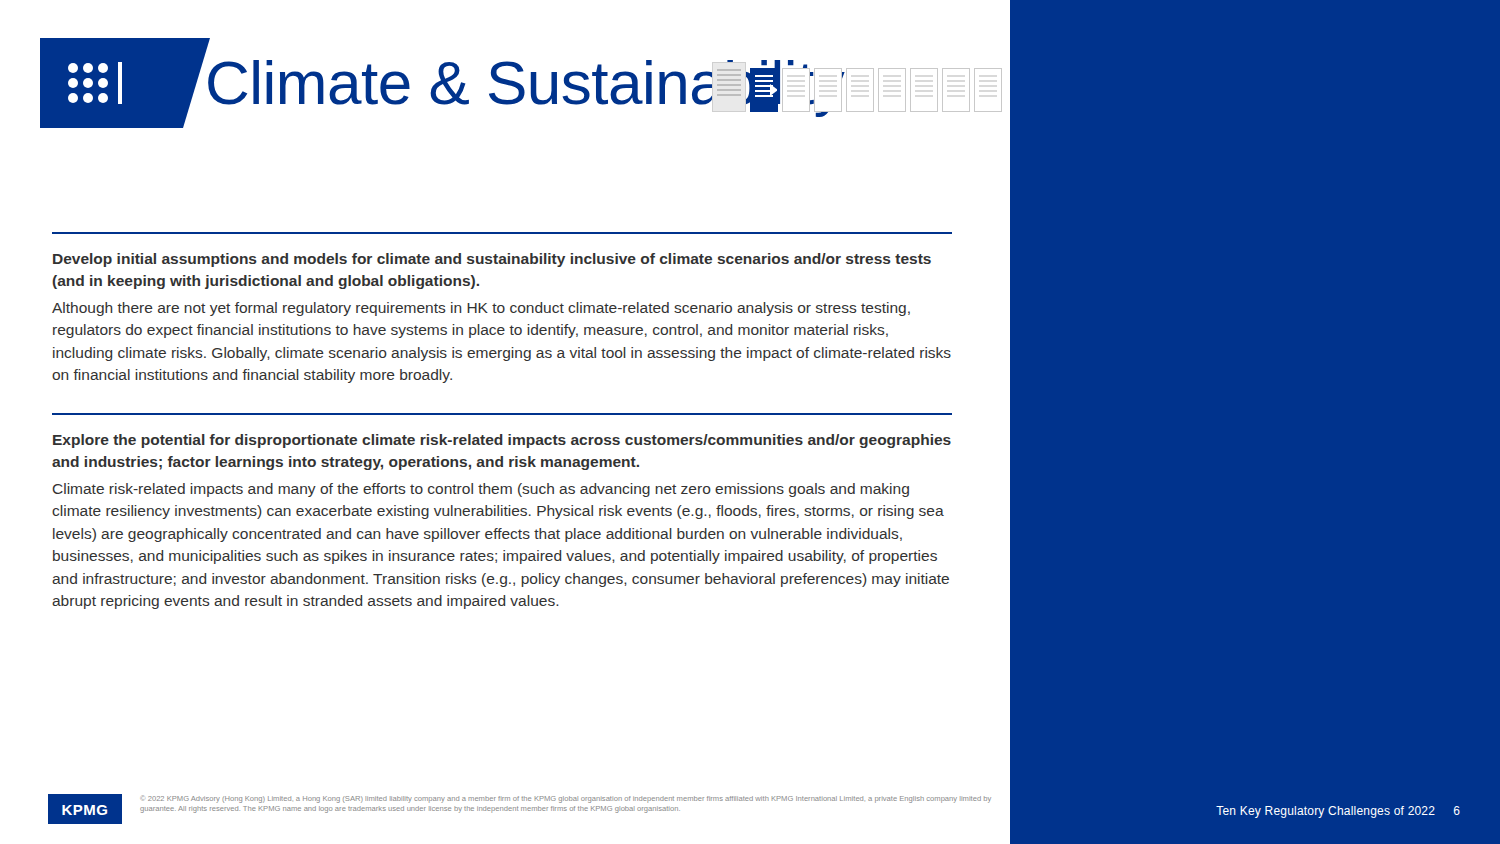Climate & Sustainability
Develop initial assumptions and models for climate and sustainability inclusive of climate scenarios and/or stress tests (and in keeping with jurisdictional and global obligations).
Although there are not yet formal regulatory requirements in HK to conduct climate-related scenario analysis or stress testing, regulators do expect financial institutions to have systems in place to identify, measure, control, and monitor material risks, including climate risks. Globally, climate scenario analysis is emerging as a vital tool in assessing the impact of climate-related risks on financial institutions and financial stability more broadly.
Explore the potential for disproportionate climate risk-related impacts across customers/communities and/or geographies and industries; factor learnings into strategy, operations, and risk management.
Climate risk-related impacts and many of the efforts to control them (such as advancing net zero emissions goals and making climate resiliency investments) can exacerbate existing vulnerabilities. Physical risk events (e.g., floods, fires, storms, or rising sea levels) are geographically concentrated and can have spillover effects that place additional burden on vulnerable individuals, businesses, and municipalities such as spikes in insurance rates; impaired values, and potentially impaired usability, of properties and infrastructure; and investor abandonment. Transition risks (e.g., policy changes, consumer behavioral preferences) may initiate abrupt repricing events and result in stranded assets and impaired values.
KPMG
© 2022 KPMG Advisory (Hong Kong) Limited, a Hong Kong (SAR) limited liability company and a member firm of the KPMG global organisation of independent member firms affiliated with KPMG International Limited, a private English company limited by guarantee. All rights reserved. The KPMG name and logo are trademarks used under license by the independent member firms of the KPMG global organisation.
Ten Key Regulatory Challenges of 20226